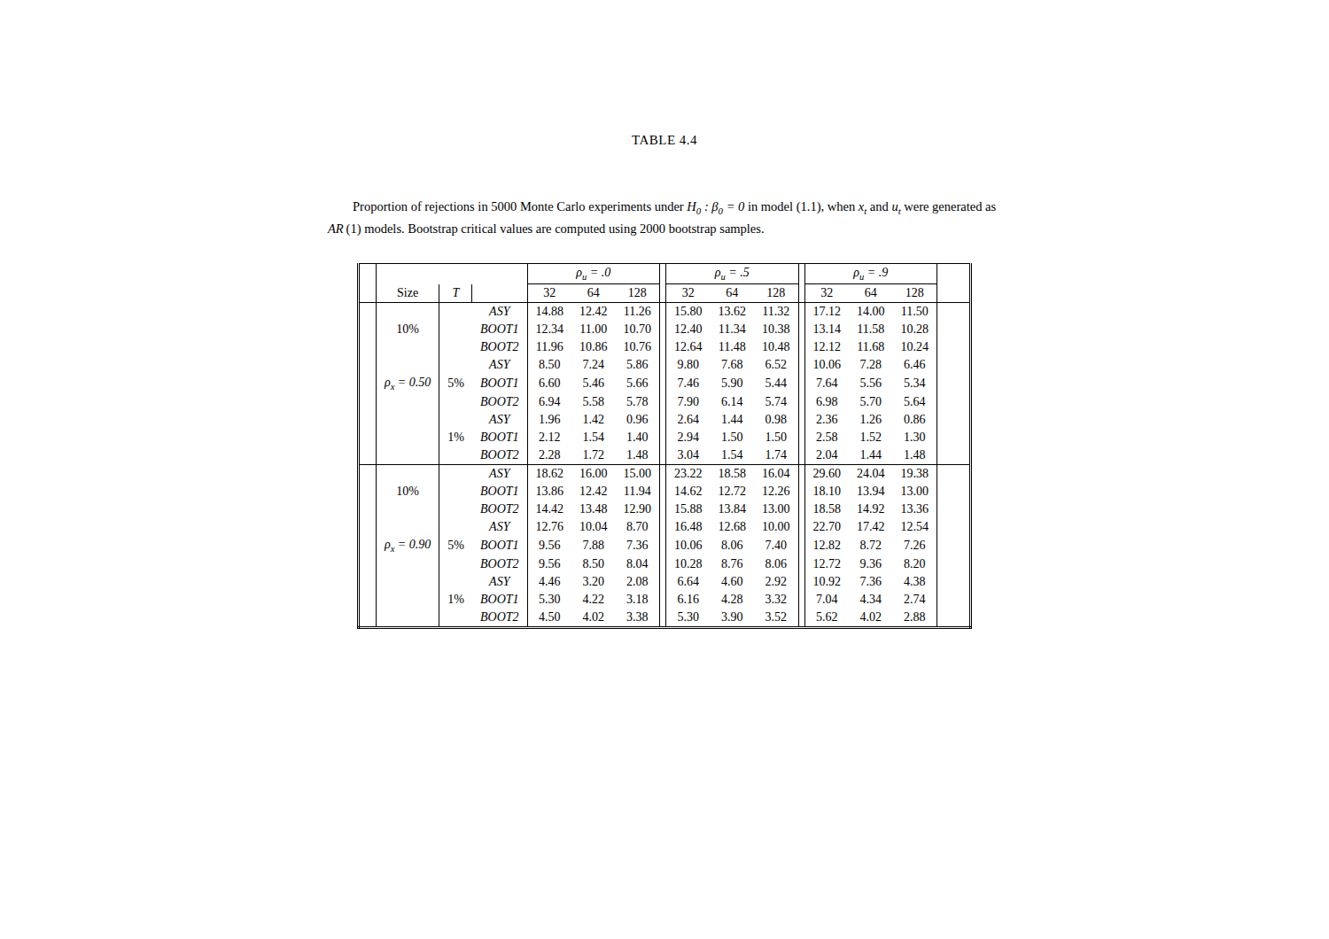TABLE 4.4
Proportion of rejections in 5000 Monte Carlo experiments under H0 : β0 = 0 in model (1.1), when xt and ut were generated as AR (1) models. Bootstrap critical values are computed using 2000 bootstrap samples.
| | | | | ρ u = .0 | | ρ u = .5 | | ρ u = .9 | | |
| | Size | T | | 32 | 64 | 128 | | 32 | 64 | 128 | | 32 | 64 | 128 | | |
| | | | ASY | 14.88 | 12.42 | 11.26 | | 15.80 | 13.62 | 11.32 | | 17.12 | 14.00 | 11.50 | | |
| | 10% | | BOOT1 | 12.34 | 11.00 | 10.70 | | 12.40 | 11.34 | 10.38 | | 13.14 | 11.58 | 10.28 | | |
| | | | BOOT2 | 11.96 | 10.86 | 10.76 | | 12.64 | 11.48 | 10.48 | | 12.12 | 11.68 | 10.24 | | |
| | | | ASY | 8.50 | 7.24 | 5.86 | | 9.80 | 7.68 | 6.52 | | 10.06 | 7.28 | 6.46 | | |
| | ρ x = 0.50 | 5% | BOOT1 | 6.60 | 5.46 | 5.66 | | 7.46 | 5.90 | 5.44 | | 7.64 | 5.56 | 5.34 | | |
| | | | BOOT2 | 6.94 | 5.58 | 5.78 | | 7.90 | 6.14 | 5.74 | | 6.98 | 5.70 | 5.64 | | |
| | | | ASY | 1.96 | 1.42 | 0.96 | | 2.64 | 1.44 | 0.98 | | 2.36 | 1.26 | 0.86 | | |
| | | 1% | BOOT1 | 2.12 | 1.54 | 1.40 | | 2.94 | 1.50 | 1.50 | | 2.58 | 1.52 | 1.30 | | |
| | | | BOOT2 | 2.28 | 1.72 | 1.48 | | 3.04 | 1.54 | 1.74 | | 2.04 | 1.44 | 1.48 | | |
| | | | ASY | 18.62 | 16.00 | 15.00 | | 23.22 | 18.58 | 16.04 | | 29.60 | 24.04 | 19.38 | | |
| | 10% | | BOOT1 | 13.86 | 12.42 | 11.94 | | 14.62 | 12.72 | 12.26 | | 18.10 | 13.94 | 13.00 | | |
| | | | BOOT2 | 14.42 | 13.48 | 12.90 | | 15.88 | 13.84 | 13.00 | | 18.58 | 14.92 | 13.36 | | |
| | | | ASY | 12.76 | 10.04 | 8.70 | | 16.48 | 12.68 | 10.00 | | 22.70 | 17.42 | 12.54 | | |
| | ρ x = 0.90 | 5% | BOOT1 | 9.56 | 7.88 | 7.36 | | 10.06 | 8.06 | 7.40 | | 12.82 | 8.72 | 7.26 | | |
| | | | BOOT2 | 9.56 | 8.50 | 8.04 | | 10.28 | 8.76 | 8.06 | | 12.72 | 9.36 | 8.20 | | |
| | | | ASY | 4.46 | 3.20 | 2.08 | | 6.64 | 4.60 | 2.92 | | 10.92 | 7.36 | 4.38 | | |
| | | 1% | BOOT1 | 5.30 | 4.22 | 3.18 | | 6.16 | 4.28 | 3.32 | | 7.04 | 4.34 | 2.74 | | |
| | | | BOOT2 | 4.50 | 4.02 | 3.38 | | 5.30 | 3.90 | 3.52 | | 5.62 | 4.02 | 2.88 | | |